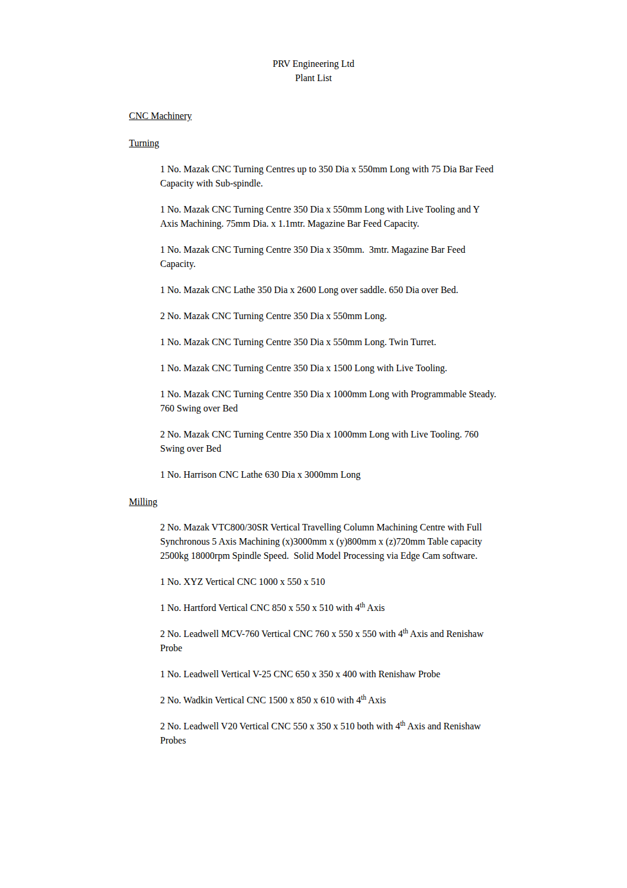PRV Engineering Ltd Plant List
CNC Machinery
Turning
1 No. Mazak CNC Turning Centres up to 350 Dia x 550mm Long with 75 Dia Bar Feed Capacity with Sub-spindle.
1 No. Mazak CNC Turning Centre 350 Dia x 550mm Long with Live Tooling and Y Axis Machining. 75mm Dia. x 1.1mtr. Magazine Bar Feed Capacity.
1 No. Mazak CNC Turning Centre 350 Dia x 350mm. 3mtr. Magazine Bar Feed Capacity.
1 No. Mazak CNC Lathe 350 Dia x 2600 Long over saddle. 650 Dia over Bed.
2 No. Mazak CNC Turning Centre 350 Dia x 550mm Long.
1 No. Mazak CNC Turning Centre 350 Dia x 550mm Long. Twin Turret.
1 No. Mazak CNC Turning Centre 350 Dia x 1500 Long with Live Tooling.
1 No. Mazak CNC Turning Centre 350 Dia x 1000mm Long with Programmable Steady. 760 Swing over Bed
2 No. Mazak CNC Turning Centre 350 Dia x 1000mm Long with Live Tooling. 760 Swing over Bed
1 No. Harrison CNC Lathe 630 Dia x 3000mm Long
Milling
2 No. Mazak VTC800/30SR Vertical Travelling Column Machining Centre with Full Synchronous 5 Axis Machining (x)3000mm x (y)800mm x (z)720mm Table capacity 2500kg 18000rpm Spindle Speed. Solid Model Processing via Edge Cam software.
1 No. XYZ Vertical CNC 1000 x 550 x 510
1 No. Hartford Vertical CNC 850 x 550 x 510 with 4th Axis
2 No. Leadwell MCV-760 Vertical CNC 760 x 550 x 550 with 4th Axis and Renishaw Probe
1 No. Leadwell Vertical V-25 CNC 650 x 350 x 400 with Renishaw Probe
2 No. Wadkin Vertical CNC 1500 x 850 x 610 with 4th Axis
2 No. Leadwell V20 Vertical CNC 550 x 350 x 510 both with 4th Axis and Renishaw Probes